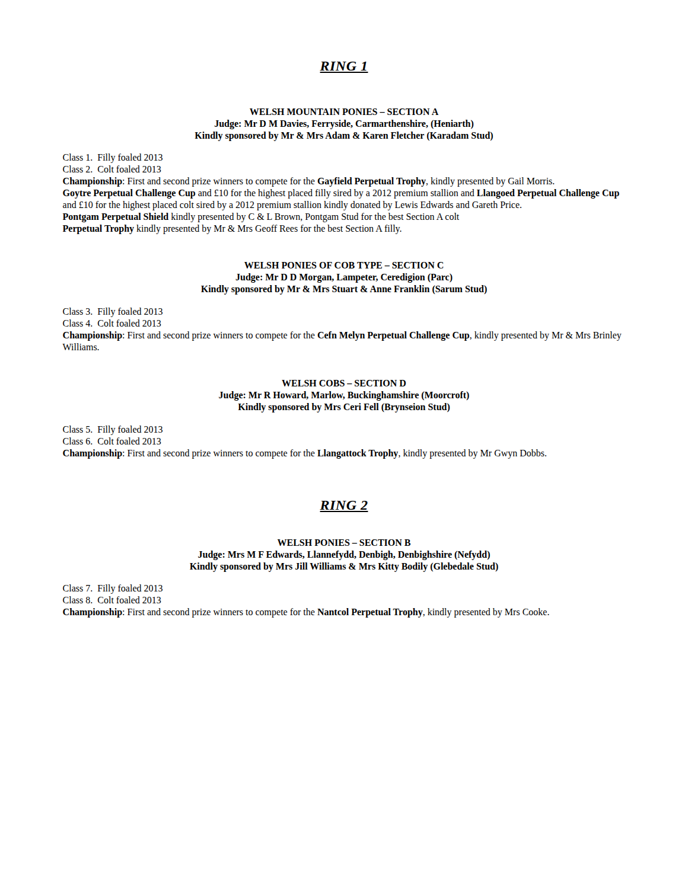RING 1
WELSH MOUNTAIN PONIES – SECTION A
Judge: Mr D M Davies, Ferryside, Carmarthenshire, (Heniarth)
Kindly sponsored by Mr & Mrs Adam & Karen Fletcher (Karadam Stud)
Class 1. Filly foaled 2013
Class 2. Colt foaled 2013
Championship: First and second prize winners to compete for the Gayfield Perpetual Trophy, kindly presented by Gail Morris.
Goytre Perpetual Challenge Cup and £10 for the highest placed filly sired by a 2012 premium stallion and Llangoed Perpetual Challenge Cup and £10 for the highest placed colt sired by a 2012 premium stallion kindly donated by Lewis Edwards and Gareth Price.
Pontgam Perpetual Shield kindly presented by C & L Brown, Pontgam Stud for the best Section A colt
Perpetual Trophy kindly presented by Mr & Mrs Geoff Rees for the best Section A filly.
WELSH PONIES OF COB TYPE – SECTION C
Judge: Mr D D Morgan, Lampeter, Ceredigion (Parc)
Kindly sponsored by Mr & Mrs Stuart & Anne Franklin (Sarum Stud)
Class 3. Filly foaled 2013
Class 4. Colt foaled 2013
Championship: First and second prize winners to compete for the Cefn Melyn Perpetual Challenge Cup, kindly presented by Mr & Mrs Brinley Williams.
WELSH COBS – SECTION D
Judge: Mr R Howard, Marlow, Buckinghamshire (Moorcroft)
Kindly sponsored by Mrs Ceri Fell (Brynseion Stud)
Class 5. Filly foaled 2013
Class 6. Colt foaled 2013
Championship: First and second prize winners to compete for the Llangattock Trophy, kindly presented by Mr Gwyn Dobbs.
RING 2
WELSH PONIES – SECTION B
Judge: Mrs M F Edwards, Llannefydd, Denbigh, Denbighshire (Nefydd)
Kindly sponsored by Mrs Jill Williams & Mrs Kitty Bodily (Glebedale Stud)
Class 7. Filly foaled 2013
Class 8. Colt foaled 2013
Championship: First and second prize winners to compete for the Nantcol Perpetual Trophy, kindly presented by Mrs Cooke.